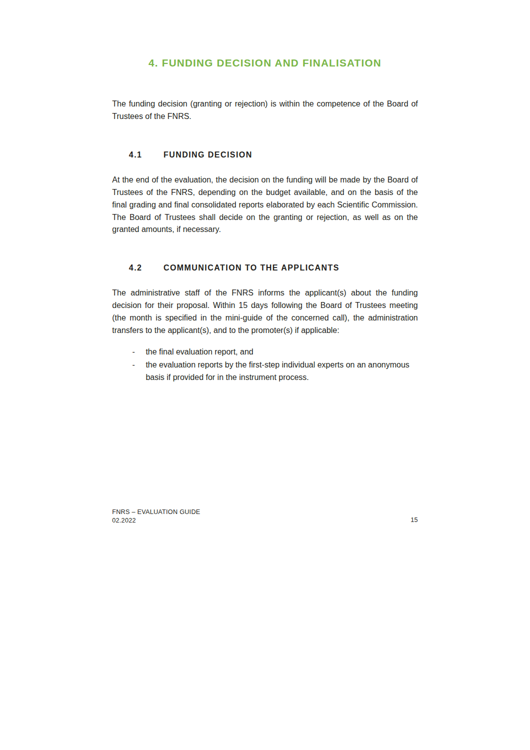4. FUNDING DECISION AND FINALISATION
The funding decision (granting or rejection) is within the competence of the Board of Trustees of the FNRS.
4.1 FUNDING DECISION
At the end of the evaluation, the decision on the funding will be made by the Board of Trustees of the FNRS, depending on the budget available, and on the basis of the final grading and final consolidated reports elaborated by each Scientific Commission. The Board of Trustees shall decide on the granting or rejection, as well as on the granted amounts, if necessary.
4.2 COMMUNICATION TO THE APPLICANTS
The administrative staff of the FNRS informs the applicant(s) about the funding decision for their proposal. Within 15 days following the Board of Trustees meeting (the month is specified in the mini-guide of the concerned call), the administration transfers to the applicant(s), and to the promoter(s) if applicable:
the final evaluation report, and
the evaluation reports by the first-step individual experts on an anonymous basis if provided for in the instrument process.
FNRS – EVALUATION GUIDE
02.2022
15